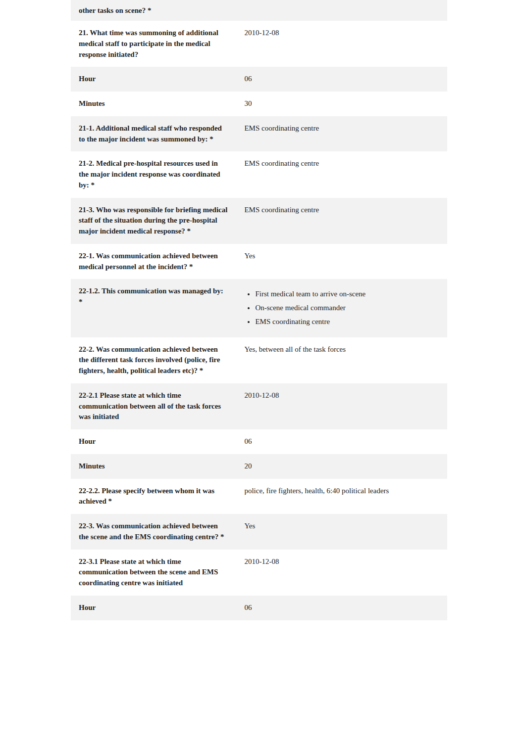| other tasks on scene? * | |
| 21. What time was summoning of additional medical staff to participate in the medical response initiated? | 2010-12-08 |
| Hour | 06 |
| Minutes | 30 |
| 21-1. Additional medical staff who responded to the major incident was summoned by: * | EMS coordinating centre |
| 21-2. Medical pre-hospital resources used in the major incident response was coordinated by: * | EMS coordinating centre |
| 21-3. Who was responsible for briefing medical staff of the situation during the pre-hospital major incident medical response? * | EMS coordinating centre |
| 22-1. Was communication achieved between medical personnel at the incident? * | Yes |
| 22-1.2. This communication was managed by: * | First medical team to arrive on-scene On-scene medical commander EMS coordinating centre |
| 22-2. Was communication achieved between the different task forces involved (police, fire fighters, health, political leaders etc)? * | Yes, between all of the task forces |
| 22-2.1 Please state at which time communication between all of the task forces was initiated | 2010-12-08 |
| Hour | 06 |
| Minutes | 20 |
| 22-2.2. Please specify between whom it was achieved * | police, fire fighters, health, 6:40 political leaders |
| 22-3. Was communication achieved between the scene and the EMS coordinating centre? * | Yes |
| 22-3.1 Please state at which time communication between the scene and EMS coordinating centre was initiated | 2010-12-08 |
| Hour | 06 |